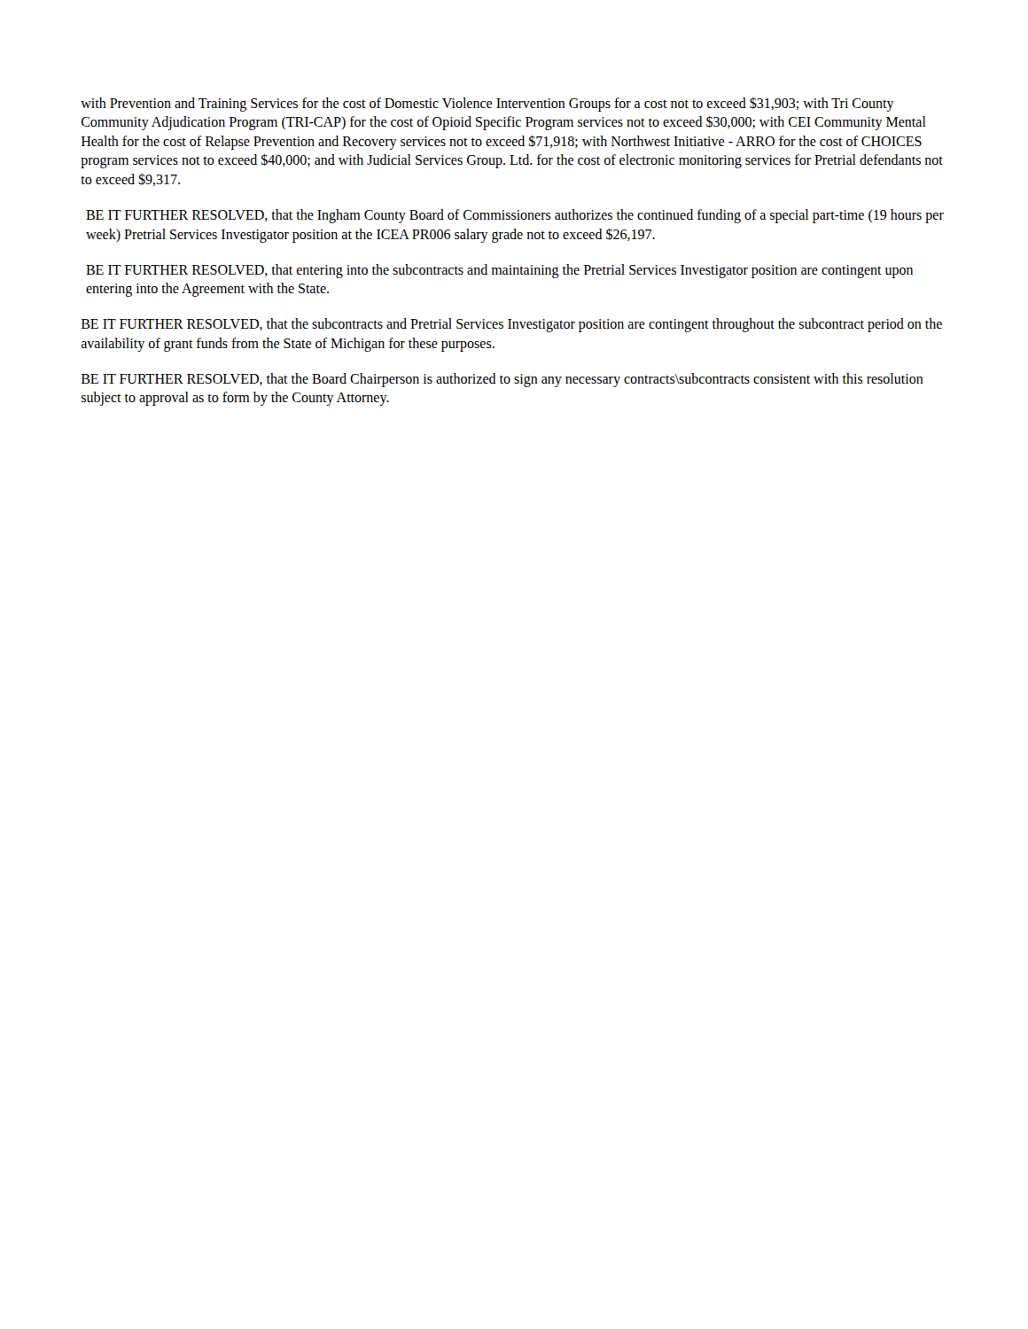with Prevention and Training Services for the cost of Domestic Violence Intervention Groups for a cost not to exceed $31,903; with Tri County Community Adjudication Program (TRI-CAP) for the cost of Opioid Specific Program services not to exceed $30,000; with CEI Community Mental Health for the cost of Relapse Prevention and Recovery services not to exceed $71,918; with Northwest Initiative - ARRO for the cost of CHOICES program services not to exceed $40,000; and with Judicial Services Group. Ltd. for the cost of electronic monitoring services for Pretrial defendants not to exceed $9,317.
BE IT FURTHER RESOLVED, that the Ingham County Board of Commissioners authorizes the continued funding of a special part-time (19 hours per week) Pretrial Services Investigator position at the ICEA PR006 salary grade not to exceed $26,197.
BE IT FURTHER RESOLVED, that entering into the subcontracts and maintaining the Pretrial Services Investigator position are contingent upon entering into the Agreement with the State.
BE IT FURTHER RESOLVED, that the subcontracts and Pretrial Services Investigator position are contingent throughout the subcontract period on the availability of grant funds from the State of Michigan for these purposes.
BE IT FURTHER RESOLVED, that the Board Chairperson is authorized to sign any necessary contracts\subcontracts consistent with this resolution subject to approval as to form by the County Attorney.